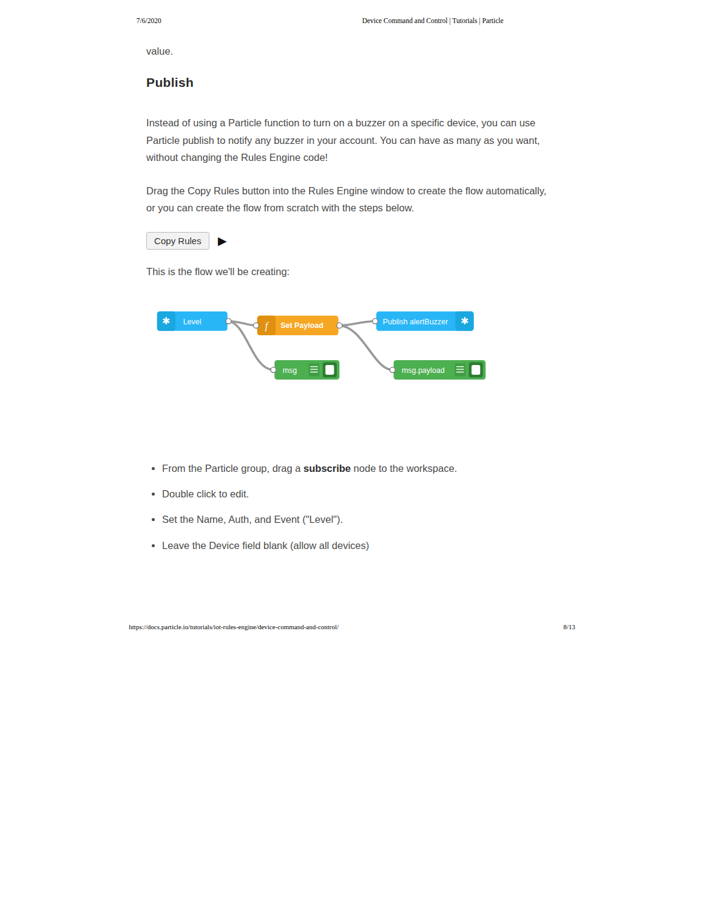7/6/2020 Device Command and Control | Tutorials | Particle
value.
Publish
Instead of using a Particle function to turn on a buzzer on a specific device, you can use Particle publish to notify any buzzer in your account. You can have as many as you want, without changing the Rules Engine code!
Drag the Copy Rules button into the Rules Engine window to create the flow automatically, or you can create the flow from scratch with the steps below.
Copy Rules ▶
This is the flow we'll be creating:
✱ Level f Set Payload ✱ Publish alertBuzzer msg msg.payload
From the Particle group, drag a subscribe node to the workspace.
Double click to edit.
Set the Name, Auth, and Event ("Level").
Leave the Device field blank (allow all devices)
https://docs.particle.io/tutorials/iot-rules-engine/device-command-and-control/ 8/13